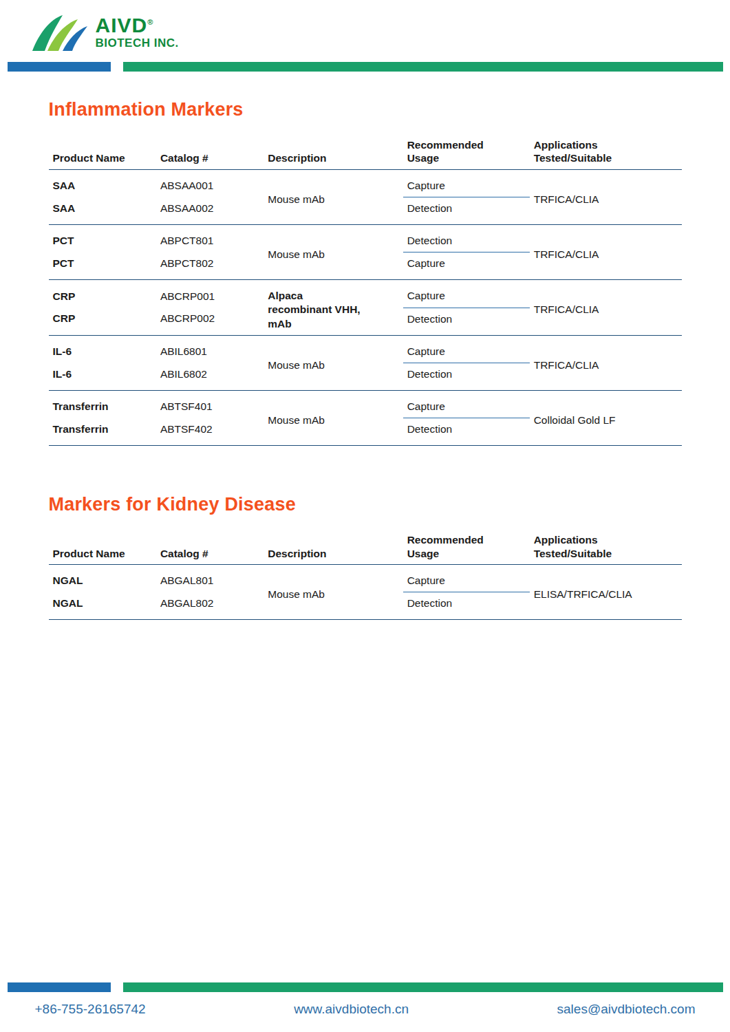AIVD®
BIOTECH INC.
Inflammation Markers
| Product Name | Catalog # | Description | Recommended Usage | Applications Tested/Suitable |
| --- | --- | --- | --- | --- |
| SAA | ABSAA001 | Mouse mAb | Capture | TRFICA/CLIA |
| SAA | ABSAA002 | Detection |
| PCT | ABPCT801 | Mouse mAb | Detection | TRFICA/CLIA |
| PCT | ABPCT802 | Capture |
| CRP | ABCRP001 | Alpaca recombinant VHH, mAb | Capture | TRFICA/CLIA |
| CRP | ABCRP002 | Detection |
| IL-6 | ABIL6801 | Mouse mAb | Capture | TRFICA/CLIA |
| IL-6 | ABIL6802 | Detection |
| Transferrin | ABTSF401 | Mouse mAb | Capture | Colloidal Gold LF |
| Transferrin | ABTSF402 | Detection |
Markers for Kidney Disease
| Product Name | Catalog # | Description | Recommended Usage | Applications Tested/Suitable |
| --- | --- | --- | --- | --- |
| NGAL | ABGAL801 | Mouse mAb | Capture | ELISA/TRFICA/CLIA |
| NGAL | ABGAL802 | Detection |
+86-755-26165742 www.aivdbiotech.cn sales@aivdbiotech.com